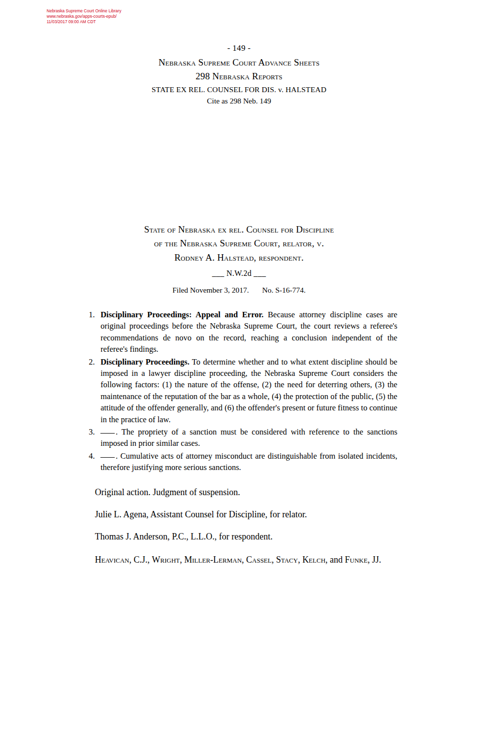Nebraska Supreme Court Online Library
www.nebraska.gov/apps-courts-epub/
11/03/2017 09:00 AM CDT
- 149 -
Nebraska Supreme Court Advance Sheets
298 Nebraska Reports
STATE EX REL. COUNSEL FOR DIS. v. HALSTEAD
Cite as 298 Neb. 149
State of Nebraska ex rel. Counsel for Discipline
of the Nebraska Supreme Court, relator, v.
Rodney A. Halstead, respondent.
___ N.W.2d ___
Filed November 3, 2017. No. S-16-774.
1. Disciplinary Proceedings: Appeal and Error. Because attorney discipline cases are original proceedings before the Nebraska Supreme Court, the court reviews a referee's recommendations de novo on the record, reaching a conclusion independent of the referee's findings.
2. Disciplinary Proceedings. To determine whether and to what extent discipline should be imposed in a lawyer discipline proceeding, the Nebraska Supreme Court considers the following factors: (1) the nature of the offense, (2) the need for deterring others, (3) the maintenance of the reputation of the bar as a whole, (4) the protection of the public, (5) the attitude of the offender generally, and (6) the offender's present or future fitness to continue in the practice of law.
3. . The propriety of a sanction must be considered with reference to the sanctions imposed in prior similar cases.
4. . Cumulative acts of attorney misconduct are distinguishable from isolated incidents, therefore justifying more serious sanctions.
Original action. Judgment of suspension.
Julie L. Agena, Assistant Counsel for Discipline, for relator.
Thomas J. Anderson, P.C., L.L.O., for respondent.
Heavican, C.J., Wright, Miller-Lerman, Cassel, Stacy, Kelch, and Funke, JJ.